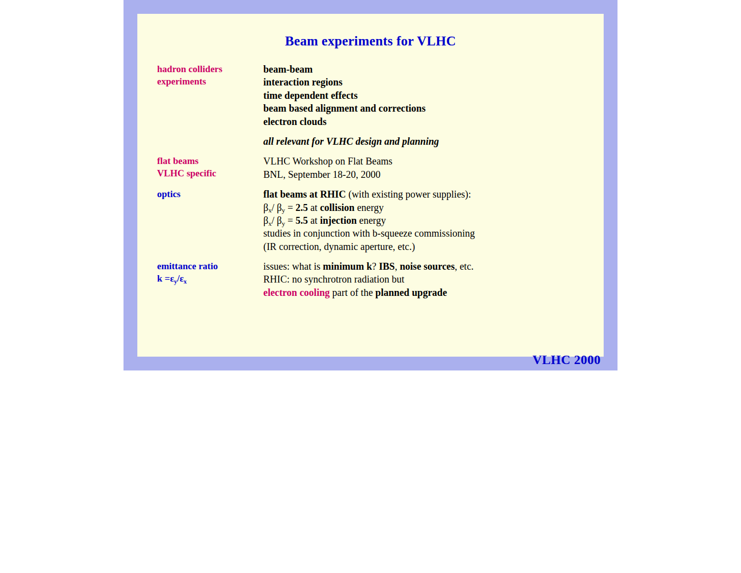Beam experiments for VLHC
| hadron colliders experiments | beam-beam interaction regions time dependent effects beam based alignment and corrections electron clouds all relevant for VLHC design and planning |
| flat beams VLHC specific | VLHC Workshop on Flat Beams BNL, September 18-20, 2000 |
| optics | flat beams at RHIC (with existing power supplies): β x / β y = 2.5 at collision energy β x / β y = 5.5 at injection energy studies in conjunction with b-squeeze commissioning (IR correction, dynamic aperture, etc.) |
| emittance ratio k =ε y /ε x | issues: what is minimum k ? IBS , noise sources , etc. RHIC: no synchrotron radiation but electron cooling part of the planned upgrade |
VLHC 2000